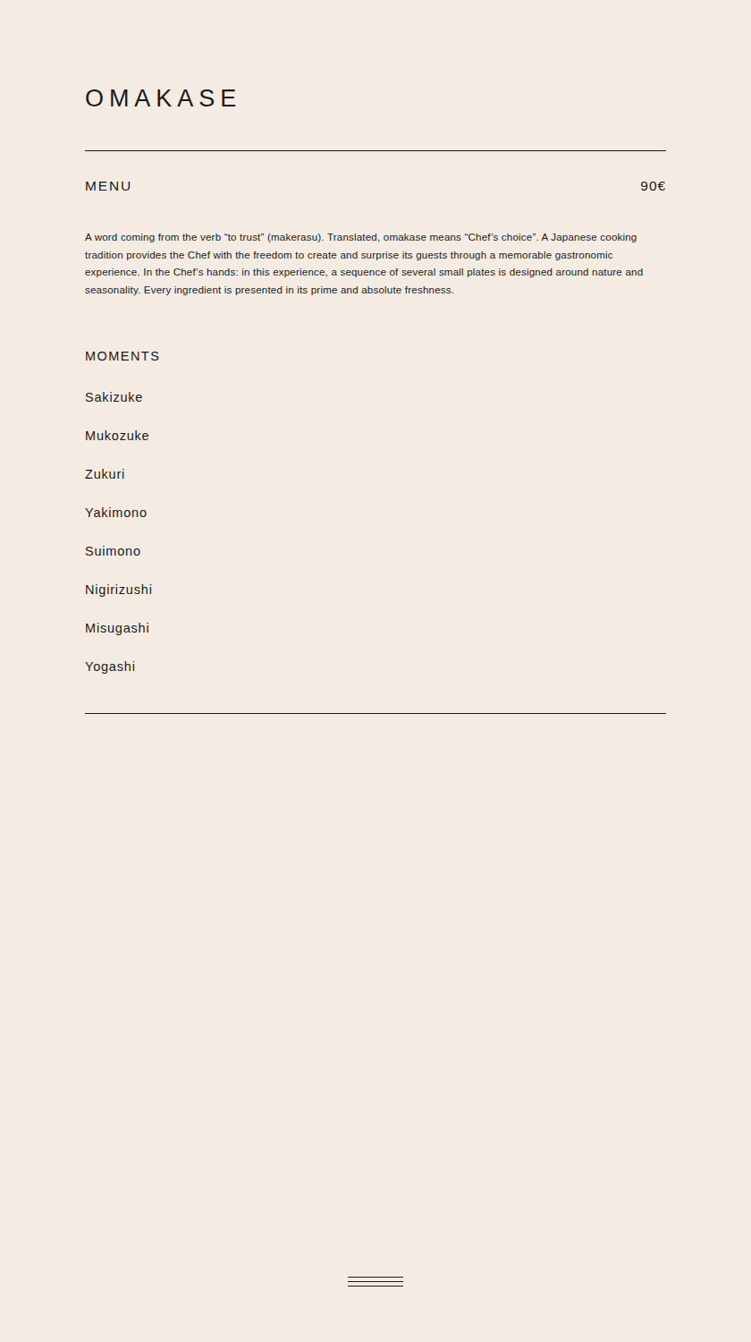OMAKASE
MENU 90€
A word coming from the verb “to trust” (makerasu). Translated, omakase means “Chef’s choice”. A Japanese cooking tradition provides the Chef with the freedom to create and surprise its guests through a memorable gastronomic experience. In the Chef’s hands: in this experience, a sequence of several small plates is designed around nature and seasonality. Every ingredient is presented in its prime and absolute freshness.
MOMENTS
Sakizuke
Mukozuke
Zukuri
Yakimono
Suimono
Nigirizushi
Misugashi
Yogashi